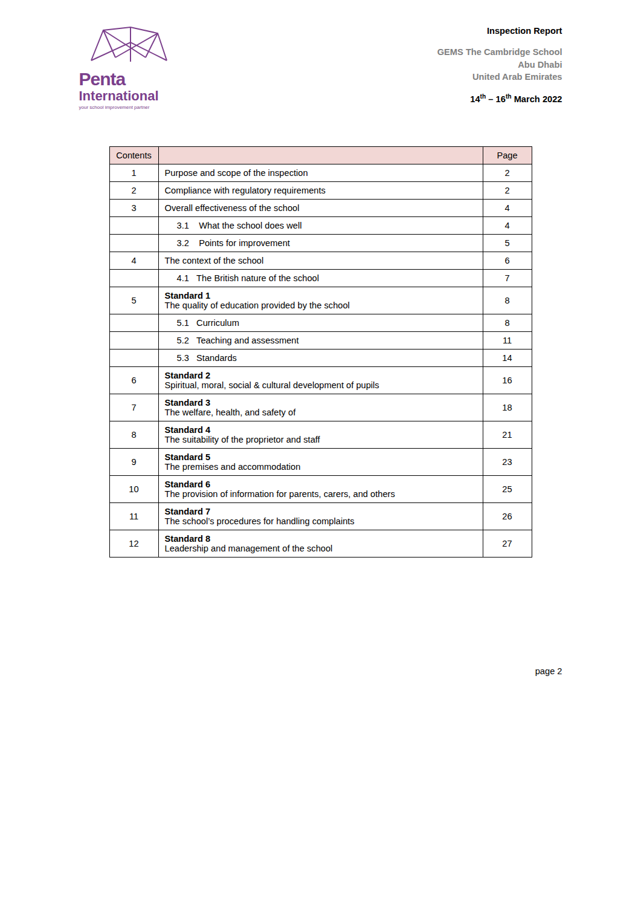Penta
International
your school improvement partner
Inspection Report
GEMS The Cambridge School
Abu Dhabi
United Arab Emirates
14th – 16th March 2022
| Contents | | Page |
| --- | --- | --- |
| 1 | Purpose and scope of the inspection | 2 |
| 2 | Compliance with regulatory requirements | 2 |
| 3 | Overall effectiveness of the school | 4 |
| | 3.1 What the school does well | 4 |
| | 3.2 Points for improvement | 5 |
| 4 | The context of the school | 6 |
| | 4.1 The British nature of the school | 7 |
| 5 | Standard 1 The quality of education provided by the school | 8 |
| | 5.1 Curriculum | 8 |
| | 5.2 Teaching and assessment | 11 |
| | 5.3 Standards | 14 |
| 6 | Standard 2 Spiritual, moral, social & cultural development of pupils | 16 |
| 7 | Standard 3 The welfare, health, and safety of | 18 |
| 8 | Standard 4 The suitability of the proprietor and staff | 21 |
| 9 | Standard 5 The premises and accommodation | 23 |
| 10 | Standard 6 The provision of information for parents, carers, and others | 25 |
| 11 | Standard 7 The school’s procedures for handling complaints | 26 |
| 12 | Standard 8 Leadership and management of the school | 27 |
page 2